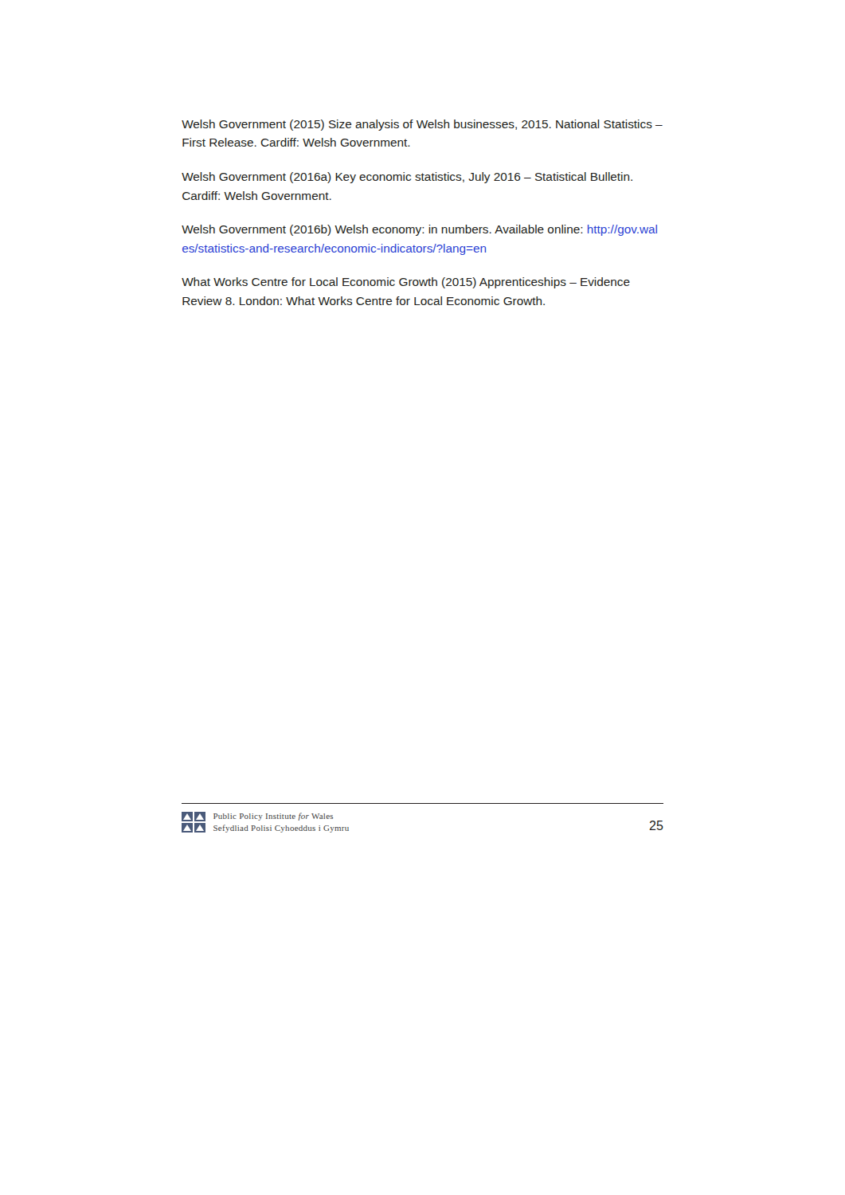Welsh Government (2015) Size analysis of Welsh businesses, 2015. National Statistics – First Release. Cardiff: Welsh Government.
Welsh Government (2016a) Key economic statistics, July 2016 – Statistical Bulletin. Cardiff: Welsh Government.
Welsh Government (2016b) Welsh economy: in numbers. Available online: http://gov.wales/statistics-and-research/economic-indicators/?lang=en
What Works Centre for Local Economic Growth (2015) Apprenticeships – Evidence Review 8. London: What Works Centre for Local Economic Growth.
Public Policy Institute for Wales Sefydliad Polisi Cyhoeddus i Gymru
25